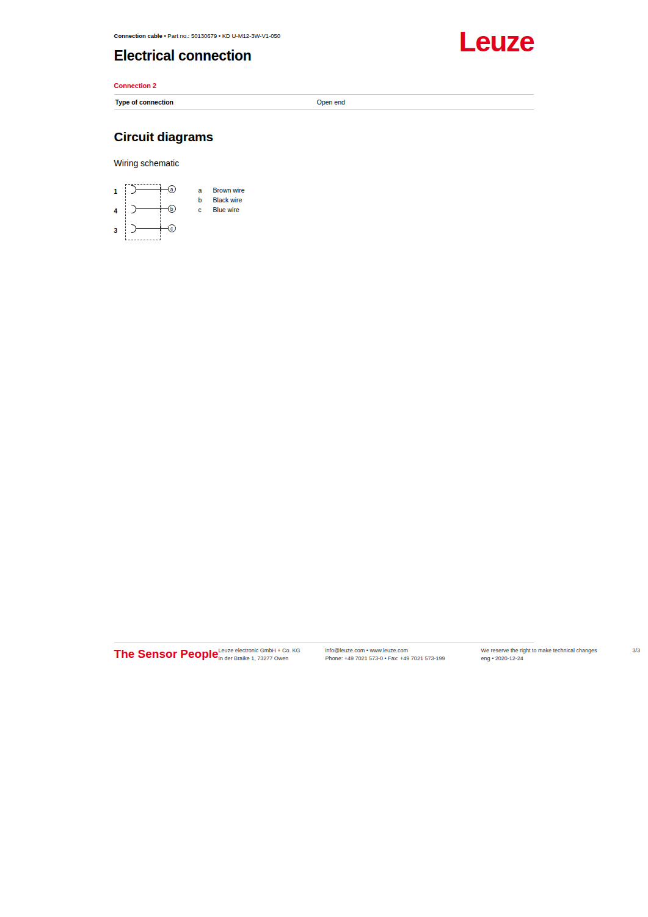Leuze
Connection cable • Part no.: 50130679 • KD U-M12-3W-V1-050
Electrical connection
Connection 2
| Type of connection | Open end |
Circuit diagrams
Wiring schematic
1
4
3
a
b
c
| a | Brown wire |
| b | Black wire |
| c | Blue wire |
The Sensor People
Leuze electronic GmbH + Co. KG
In der Braike 1, 73277 Owen
info@leuze.com • www.leuze.com
Phone: +49 7021 573-0 • Fax: +49 7021 573-199
We reserve the right to make technical changes
eng • 2020-12-24
3/3